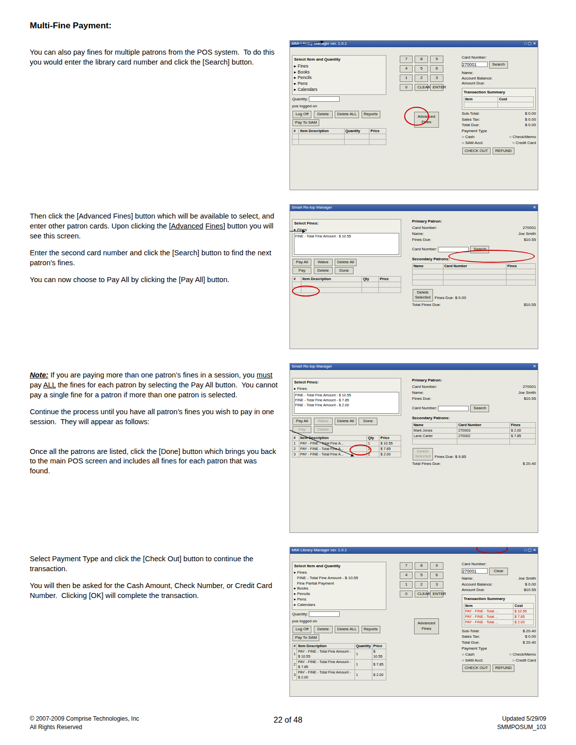Multi-Fine Payment:
You can also pay fines for multiple patrons from the POS system. To do this you would enter the library card number and click the [Search] button.
MMI Library Manager ver. 1.0.1□ ▢ ✕
Select Item and Quantity
▸ Fines
▸ Books
▸ Pencils
▸ Pens
▸ Calendars
Quantity:
pos logged on
Log Off Delete Delete ALL Reports Pay To SAM
| # | Item Description | Quantity | Price |
| --- | --- | --- | --- |
789 456 123 0 CLEAR ENTER
Advanced
Fines
Card Number:
270001 Search
Name:
Account Balance:
Amount Due:
Transaction Summary
| Item | Cost |
| --- | --- |
Sub-Total:$ 0.00
Sales Tax:$ 0.00
Total Due:$ 0.00
Payment Type
○ Cash○ Check/Memo
○ SAM Acct.○ Credit Card
CHECK OUT REFUND
Then click the [Advanced Fines] button which will be available to select, and enter other patron cards. Upon clicking the [Advanced Fines] button you will see this screen.
Enter the second card number and click the [Search] button to find the next patron’s fines.
You can now choose to Pay All by clicking the [Pay All] button.
Smart Re-top Manager✕
Select Fines:
▸ Fines
FINE - Total Fine Amount - $ 10.55
Pay All Waive Delete All
Pay Delete Done
| # | Item Description | Qty | Price |
| --- | --- | --- | --- |
Primary Patron:
Card Number: 270001
Name: Joe Smith
Fines Due:$10.55
Card Number: Search
Secondary Patrons:
| Name | Card Number | Fines |
| --- | --- | --- |
Delete
Selected Fines Due: $ 0.00
Total Fines Due:$10.55
Note: If you are paying more than one patron’s fines in a session, you must pay ALL the fines for each patron by selecting the Pay All button. You cannot pay a single fine for a patron if more than one patron is selected.
Continue the process until you have all patron’s fines you wish to pay in one session. They will appear as follows:
Once all the patrons are listed, click the [Done] button which brings you back to the main POS screen and includes all fines for each patron that was found.
Smart Re-top Manager✕
Select Fines:
▸ Fines
FINE - Total Fine Amount - $ 10.55
FINE - Total Fine Amount - $ 7.85
FINE - Total Fine Amount - $ 2.00
Pay All Waive Delete All Done
Pay Delete
| # | Item Description | Qty | Price |
| --- | --- | --- | --- |
| 1 | PAY - FINE - Total Fine A... | 1 | $ 10.55 |
| 2 | PAY - FINE - Total Fine A... | 1 | $ 7.85 |
| 3 | PAY - FINE - Total Fine A... | 1 | $ 2.00 |
Primary Patron:
Card Number: 270001
Name: Joe Smith
Fines Due:$10.55
Card Number: Search
Secondary Patrons:
| Name | Card Number | Fines |
| --- | --- | --- |
| Mark Jones | 270003 | $ 2.00 |
| Lane Carter | 270002 | $ 7.85 |
Delete
Selected Fines Due: $ 9.85
Total Fines Due:$ 20.40
Select Payment Type and click the [Check Out] button to continue the transaction.
You will then be asked for the Cash Amount, Check Number, or Credit Card Number. Clicking [OK] will complete the transaction.
MMI Library Manager ver. 1.0.1□ ▢ ✕
Select Item and Quantity
▸ Fines
FINE - Total Fine Amount - $ 10.55
Fine Partial Payment
▸ Books
▸ Pencils
▸ Pens
▸ Calendars
Quantity:
pos logged on
Log Off Delete Delete ALL Reports Pay To SAM
| # | Item Description | Quantity | Price |
| --- | --- | --- | --- |
| 1 | PAY - FINE - Total Fine Amount - $ 10.55 | 1 | $ 10.55 |
| 2 | PAY - FINE - Total Fine Amount - $ 7.85 | 1 | $ 7.85 |
| 3 | PAY - FINE - Total Fine Amount - $ 2.00 | 1 | $ 2.00 |
789 456 123 0 CLEAR ENTER
Advanced
Fines
Card Number:
270001 Clear
Name: Joe Smith
Account Balance:$ 0.00
Amount Due:$10.55
Transaction Summary
| Item | Cost |
| --- | --- |
| PAY - FINE - Total ... | $ 10.55 |
| PAY - FINE - Total ... | $ 7.85 |
| PAY - FINE - Total ... | $ 2.00 |
Sub-Total:$ 20.40
Sales Tax:$ 0.00
Total Due:$ 20.40
Payment Type
○ Cash○ Check/Memo
○ SAM Acct.○ Credit Card
CHECK OUT REFUND
© 2007-2009 Comprise Technologies, Inc
All Rights Reserved
22 of 48
Updated 5/29/09
SMMPOSUM_103